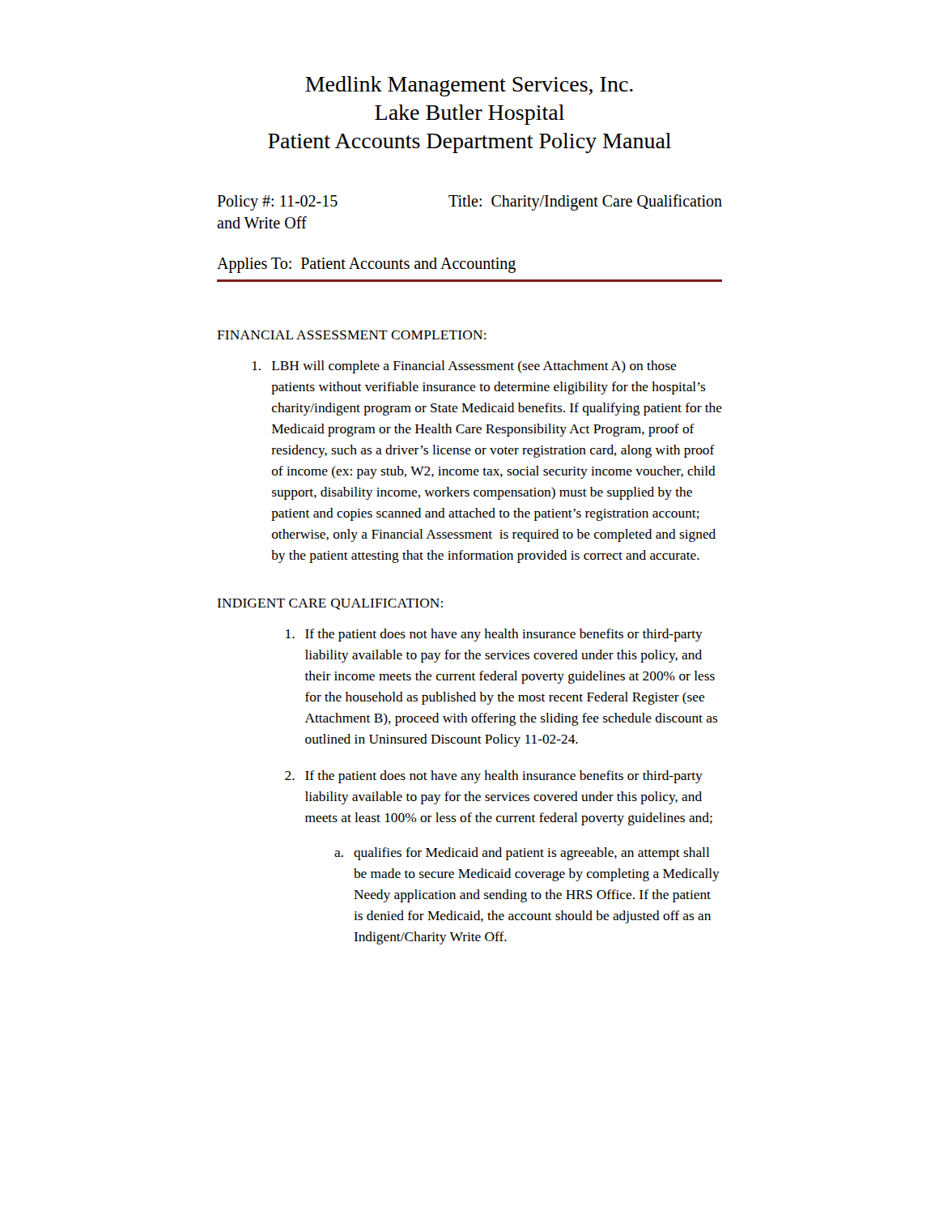Medlink Management Services, Inc. Lake Butler Hospital Patient Accounts Department Policy Manual
Policy #: 11-02-15 Title: Charity/Indigent Care Qualification
and Write Off
Applies To: Patient Accounts and Accounting
FINANCIAL ASSESSMENT COMPLETION:
LBH will complete a Financial Assessment (see Attachment A) on those patients without verifiable insurance to determine eligibility for the hospital’s charity/indigent program or State Medicaid benefits. If qualifying patient for the Medicaid program or the Health Care Responsibility Act Program, proof of residency, such as a driver’s license or voter registration card, along with proof of income (ex: pay stub, W2, income tax, social security income voucher, child support, disability income, workers compensation) must be supplied by the patient and copies scanned and attached to the patient’s registration account; otherwise, only a Financial Assessment is required to be completed and signed by the patient attesting that the information provided is correct and accurate.
INDIGENT CARE QUALIFICATION:
If the patient does not have any health insurance benefits or third-party liability available to pay for the services covered under this policy, and their income meets the current federal poverty guidelines at 200% or less for the household as published by the most recent Federal Register (see Attachment B), proceed with offering the sliding fee schedule discount as outlined in Uninsured Discount Policy 11-02-24.
If the patient does not have any health insurance benefits or third-party liability available to pay for the services covered under this policy, and meets at least 100% or less of the current federal poverty guidelines and;
qualifies for Medicaid and patient is agreeable, an attempt shall be made to secure Medicaid coverage by completing a Medically Needy application and sending to the HRS Office. If the patient is denied for Medicaid, the account should be adjusted off as an Indigent/Charity Write Off.